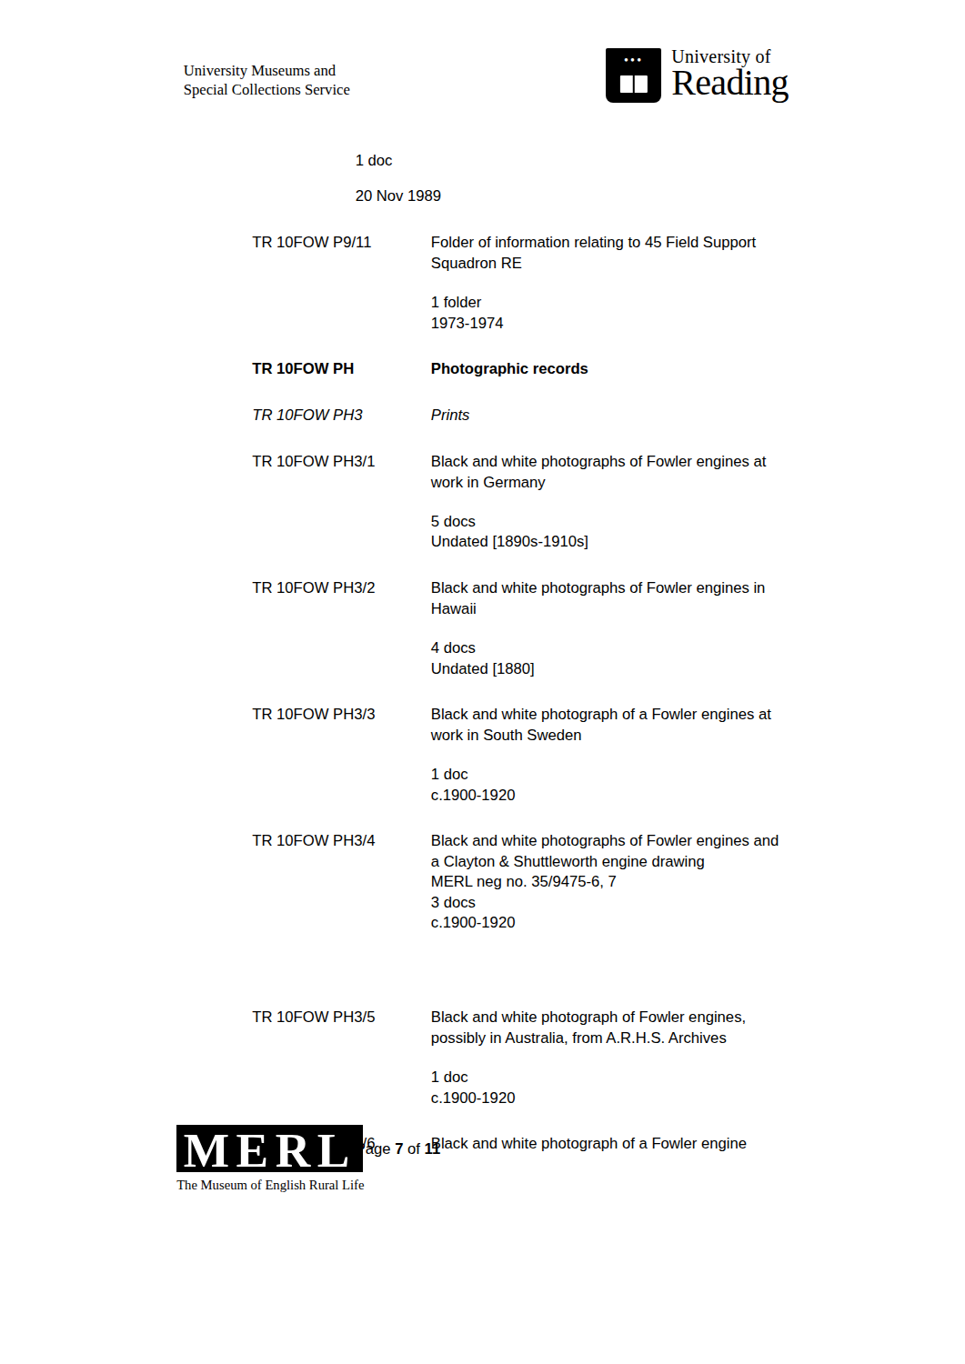University Museums and
Special Collections Service
●●●
University of
Reading
1 doc
20 Nov 1989
TR 10FOW P9/11
Folder of information relating to 45 Field Support Squadron RE
1 folder
1973-1974
TR 10FOW PH
Photographic records
TR 10FOW PH3
Prints
TR 10FOW PH3/1
Black and white photographs of Fowler engines at work in Germany
5 docs
Undated [1890s-1910s]
TR 10FOW PH3/2
Black and white photographs of Fowler engines in Hawaii
4 docs
Undated [1880]
TR 10FOW PH3/3
Black and white photograph of a Fowler engines at work in South Sweden
1 doc
c.1900-1920
TR 10FOW PH3/4
Black and white photographs of Fowler engines and a Clayton & Shuttleworth engine drawing
MERL neg no. 35/9475-6, 7
3 docs
c.1900-1920
TR 10FOW PH3/5
Black and white photograph of Fowler engines, possibly in Australia, from A.R.H.S. Archives
1 doc
c.1900-1920
TR 10FOW PH3/6
Black and white photograph of a Fowler engine
MERL
The Museum of English Rural Life
Page 7 of 11